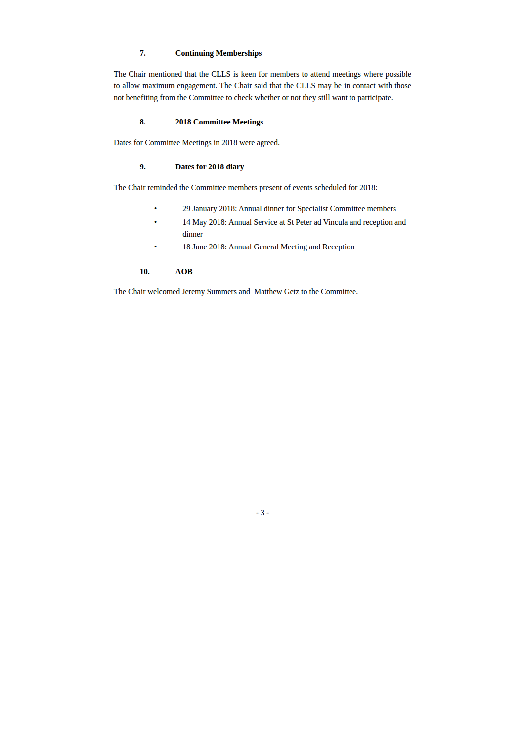7. Continuing Memberships
The Chair mentioned that the CLLS is keen for members to attend meetings where possible to allow maximum engagement. The Chair said that the CLLS may be in contact with those not benefiting from the Committee to check whether or not they still want to participate.
8. 2018 Committee Meetings
Dates for Committee Meetings in 2018 were agreed.
9. Dates for 2018 diary
The Chair reminded the Committee members present of events scheduled for 2018:
29 January 2018: Annual dinner for Specialist Committee members
14 May 2018: Annual Service at St Peter ad Vincula and reception anddinner
18 June 2018: Annual General Meeting and Reception
10. AOB
The Chair welcomed Jeremy Summers and Matthew Getz to the Committee.
- 3 -